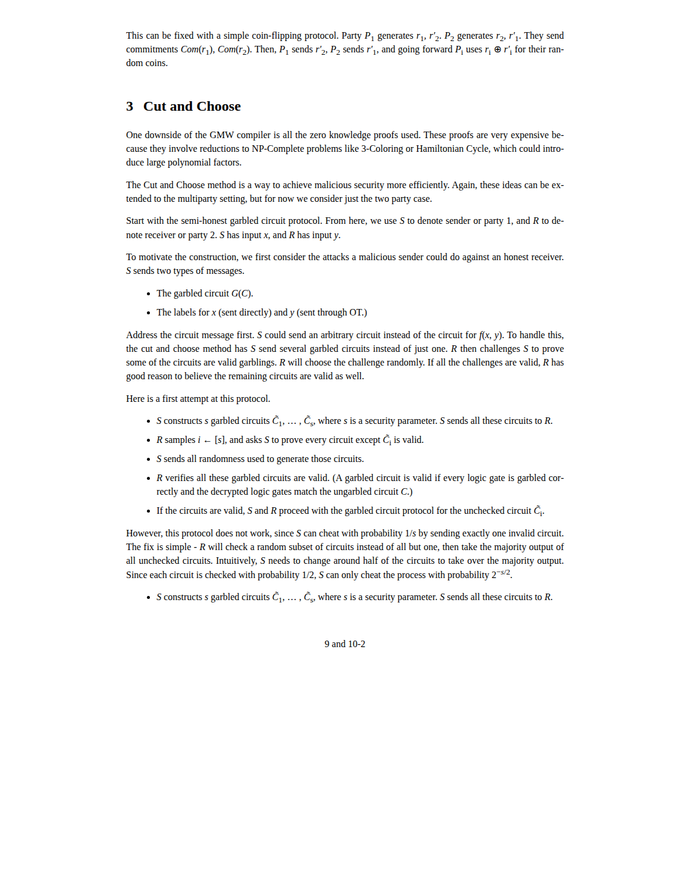This can be fixed with a simple coin-flipping protocol. Party P1 generates r1, r′2. P2 generates r2, r′1. They send commitments Com(r1), Com(r2). Then, P1 sends r′2, P2 sends r′1, and going forward Pi uses ri ⊕ r′i for their random coins.
3 Cut and Choose
One downside of the GMW compiler is all the zero knowledge proofs used. These proofs are very expensive because they involve reductions to NP-Complete problems like 3-Coloring or Hamiltonian Cycle, which could introduce large polynomial factors.
The Cut and Choose method is a way to achieve malicious security more efficiently. Again, these ideas can be extended to the multiparty setting, but for now we consider just the two party case.
Start with the semi-honest garbled circuit protocol. From here, we use S to denote sender or party 1, and R to denote receiver or party 2. S has input x, and R has input y.
To motivate the construction, we first consider the attacks a malicious sender could do against an honest receiver. S sends two types of messages.
The garbled circuit G(C).
The labels for x (sent directly) and y (sent through OT.)
Address the circuit message first. S could send an arbitrary circuit instead of the circuit for f(x, y). To handle this, the cut and choose method has S send several garbled circuits instead of just one. R then challenges S to prove some of the circuits are valid garblings. R will choose the challenge randomly. If all the challenges are valid, R has good reason to believe the remaining circuits are valid as well.
Here is a first attempt at this protocol.
S constructs s garbled circuits C̃1, … , C̃s, where s is a security parameter. S sends all these circuits to R.
R samples i ← [s], and asks S to prove every circuit except C̃i is valid.
S sends all randomness used to generate those circuits.
R verifies all these garbled circuits are valid. (A garbled circuit is valid if every logic gate is garbled correctly and the decrypted logic gates match the ungarbled circuit C.)
If the circuits are valid, S and R proceed with the garbled circuit protocol for the unchecked circuit C̃i.
However, this protocol does not work, since S can cheat with probability 1/s by sending exactly one invalid circuit. The fix is simple - R will check a random subset of circuits instead of all but one, then take the majority output of all unchecked circuits. Intuitively, S needs to change around half of the circuits to take over the majority output. Since each circuit is checked with probability 1/2, S can only cheat the process with probability 2−s/2.
S constructs s garbled circuits C̃1, … , C̃s, where s is a security parameter. S sends all these circuits to R.
9 and 10-2